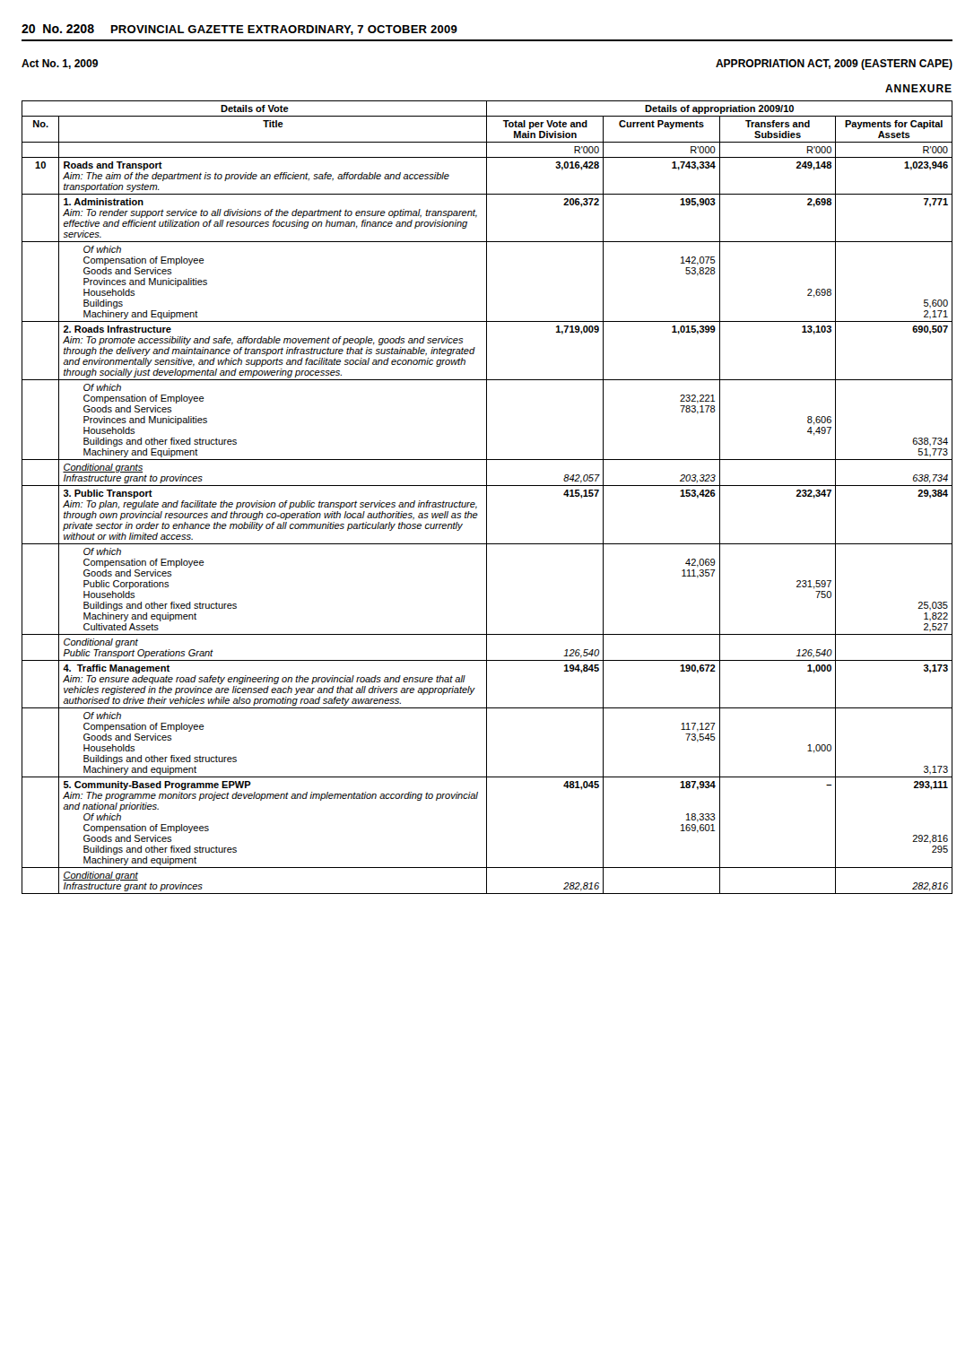20 No. 2208 PROVINCIAL GAZETTE EXTRAORDINARY, 7 OCTOBER 2009
Act No. 1, 2009 APPROPRIATION ACT, 2009 (EASTERN CAPE)
ANNEXURE
| Details of Vote | Details of appropriation 2009/10 |
| --- | --- |
| No. | Title | Total per Vote and Main Division | Current Payments | Transfers and Subsidies | Payments for Capital Assets |
| | | R'000 | R'000 | R'000 | R'000 |
| 10 | Roads and Transport Aim: The aim of the department is to provide an efficient, safe, affordable and accessible transportation system. | 3,016,428 | 1,743,334 | 249,148 | 1,023,946 |
| | 1. Administration Aim: To render support service to all divisions of the department to ensure optimal, transparent, effective and efficient utilization of all resources focusing on human, finance and provisioning services. | 206,372 | 195,903 | 2,698 | 7,771 |
| | Of which Compensation of Employee Goods and Services Provinces and Municipalities Households Buildings Machinery and Equipment | | 142,075 53,828 | 2,698 | 5,600 2,171 |
| | 2. Roads Infrastructure Aim: To promote accessibility and safe, affordable movement of people, goods and services through the delivery and maintainance of transport infrastructure that is sustainable, integrated and environmentally sensitive, and which supports and facilitate social and economic growth through socially just developmental and empowering processes. | 1,719,009 | 1,015,399 | 13,103 | 690,507 |
| | Of which Compensation of Employee Goods and Services Provinces and Municipalities Households Buildings and other fixed structures Machinery and Equipment | | 232,221 783,178 | 8,606 4,497 | 638,734 51,773 |
| | Conditional grants Infrastructure grant to provinces | 842,057 | 203,323 | | 638,734 |
| | 3. Public Transport Aim: To plan, regulate and facilitate the provision of public transport services and infrastructure, through own provincial resources and through co-operation with local authorities, as well as the private sector in order to enhance the mobility of all communities particularly those currently without or with limited access. | 415,157 | 153,426 | 232,347 | 29,384 |
| | Of which Compensation of Employee Goods and Services Public Corporations Households Buildings and other fixed structures Machinery and equipment Cultivated Assets | | 42,069 111,357 | 231,597 750 | 25,035 1,822 2,527 |
| | Conditional grant Public Transport Operations Grant | 126,540 | | 126,540 | |
| | 4. Traffic Management Aim: To ensure adequate road safety engineering on the provincial roads and ensure that all vehicles registered in the province are licensed each year and that all drivers are appropriately authorised to drive their vehicles while also promoting road safety awareness. | 194,845 | 190,672 | 1,000 | 3,173 |
| | Of which Compensation of Employee Goods and Services Households Buildings and other fixed structures Machinery and equipment | | 117,127 73,545 | 1,000 | 3,173 |
| | 5. Community-Based Programme EPWP Aim: The programme monitors project development and implementation according to provincial and national priorities. Of which Compensation of Employees Goods and Services Buildings and other fixed structures Machinery and equipment | 481,045 | 187,934 18,333 169,601 | – | 293,111 292,816 295 |
| | Conditional grant Infrastructure grant to provinces | 282,816 | | | 282,816 |